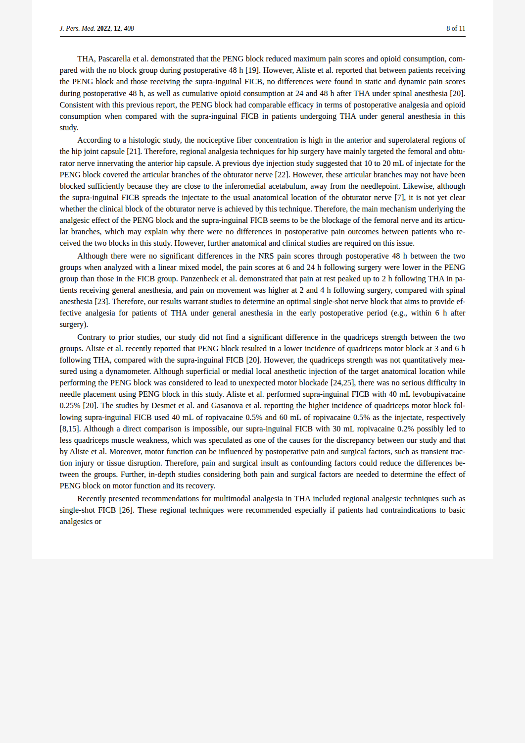J. Pers. Med. 2022, 12, 408 8 of 11
THA, Pascarella et al. demonstrated that the PENG block reduced maximum pain scores and opioid consumption, compared with the no block group during postoperative 48 h [19]. However, Aliste et al. reported that between patients receiving the PENG block and those receiving the supra-inguinal FICB, no differences were found in static and dynamic pain scores during postoperative 48 h, as well as cumulative opioid consumption at 24 and 48 h after THA under spinal anesthesia [20]. Consistent with this previous report, the PENG block had comparable efficacy in terms of postoperative analgesia and opioid consumption when compared with the supra-inguinal FICB in patients undergoing THA under general anesthesia in this study.
According to a histologic study, the nociceptive fiber concentration is high in the anterior and superolateral regions of the hip joint capsule [21]. Therefore, regional analgesia techniques for hip surgery have mainly targeted the femoral and obturator nerve innervating the anterior hip capsule. A previous dye injection study suggested that 10 to 20 mL of injectate for the PENG block covered the articular branches of the obturator nerve [22]. However, these articular branches may not have been blocked sufficiently because they are close to the inferomedial acetabulum, away from the needlepoint. Likewise, although the supra-inguinal FICB spreads the injectate to the usual anatomical location of the obturator nerve [7], it is not yet clear whether the clinical block of the obturator nerve is achieved by this technique. Therefore, the main mechanism underlying the analgesic effect of the PENG block and the supra-inguinal FICB seems to be the blockage of the femoral nerve and its articular branches, which may explain why there were no differences in postoperative pain outcomes between patients who received the two blocks in this study. However, further anatomical and clinical studies are required on this issue.
Although there were no significant differences in the NRS pain scores through postoperative 48 h between the two groups when analyzed with a linear mixed model, the pain scores at 6 and 24 h following surgery were lower in the PENG group than those in the FICB group. Panzenbeck et al. demonstrated that pain at rest peaked up to 2 h following THA in patients receiving general anesthesia, and pain on movement was higher at 2 and 4 h following surgery, compared with spinal anesthesia [23]. Therefore, our results warrant studies to determine an optimal single-shot nerve block that aims to provide effective analgesia for patients of THA under general anesthesia in the early postoperative period (e.g., within 6 h after surgery).
Contrary to prior studies, our study did not find a significant difference in the quadriceps strength between the two groups. Aliste et al. recently reported that PENG block resulted in a lower incidence of quadriceps motor block at 3 and 6 h following THA, compared with the supra-inguinal FICB [20]. However, the quadriceps strength was not quantitatively measured using a dynamometer. Although superficial or medial local anesthetic injection of the target anatomical location while performing the PENG block was considered to lead to unexpected motor blockade [24,25], there was no serious difficulty in needle placement using PENG block in this study. Aliste et al. performed supra-inguinal FICB with 40 mL levobupivacaine 0.25% [20]. The studies by Desmet et al. and Gasanova et al. reporting the higher incidence of quadriceps motor block following supra-inguinal FICB used 40 mL of ropivacaine 0.5% and 60 mL of ropivacaine 0.5% as the injectate, respectively [8,15]. Although a direct comparison is impossible, our supra-inguinal FICB with 30 mL ropivacaine 0.2% possibly led to less quadriceps muscle weakness, which was speculated as one of the causes for the discrepancy between our study and that by Aliste et al. Moreover, motor function can be influenced by postoperative pain and surgical factors, such as transient traction injury or tissue disruption. Therefore, pain and surgical insult as confounding factors could reduce the differences between the groups. Further, in-depth studies considering both pain and surgical factors are needed to determine the effect of PENG block on motor function and its recovery.
Recently presented recommendations for multimodal analgesia in THA included regional analgesic techniques such as single-shot FICB [26]. These regional techniques were recommended especially if patients had contraindications to basic analgesics or